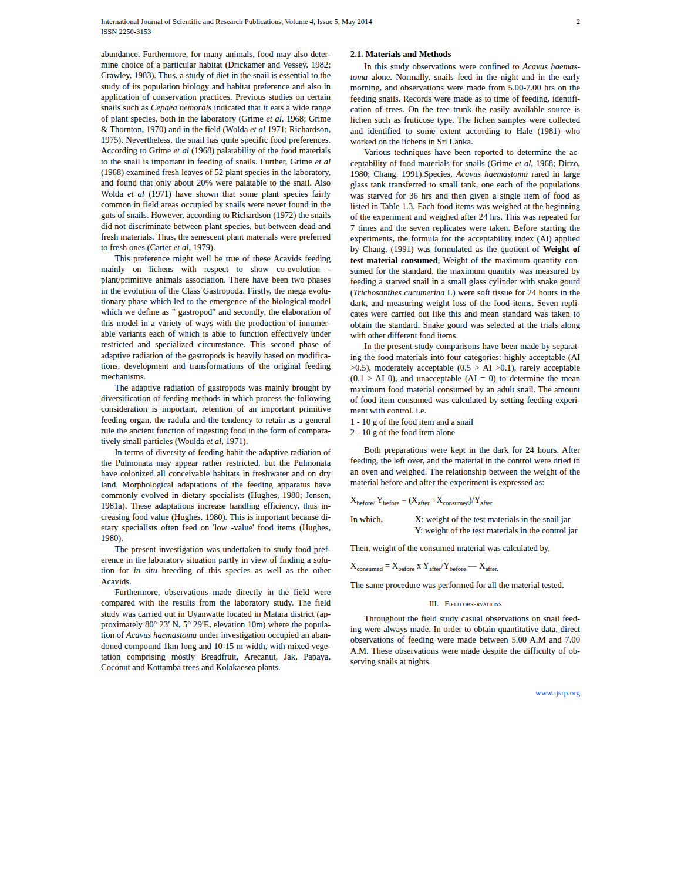International Journal of Scientific and Research Publications, Volume 4, Issue 5, May 2014 ISSN 2250-3153 2
abundance. Furthermore, for many animals, food may also determine choice of a particular habitat (Drickamer and Vessey, 1982; Crawley, 1983). Thus, a study of diet in the snail is essential to the study of its population biology and habitat preference and also in application of conservation practices. Previous studies on certain snails such as Cepaea nemorals indicated that it eats a wide range of plant species, both in the laboratory (Grime et al, 1968; Grime & Thornton, 1970) and in the field (Wolda et al 1971; Richardson, 1975). Nevertheless, the snail has quite specific food preferences. According to Grime et al (1968) palatability of the food materials to the snail is important in feeding of snails. Further, Grime et al (1968) examined fresh leaves of 52 plant species in the laboratory, and found that only about 20% were palatable to the snail. Also Wolda et al (1971) have shown that some plant species fairly common in field areas occupied by snails were never found in the guts of snails. However, according to Richardson (1972) the snails did not discriminate between plant species, but between dead and fresh materials. Thus, the senescent plant materials were preferred to fresh ones (Carter et al, 1979).
This preference might well be true of these Acavids feeding mainly on lichens with respect to show co-evolution - plant/primitive animals association. There have been two phases in the evolution of the Class Gastropoda. Firstly, the mega evolutionary phase which led to the emergence of the biological model which we define as " gastropod" and secondly, the elaboration of this model in a variety of ways with the production of innumerable variants each of which is able to function effectively under restricted and specialized circumstance. This second phase of adaptive radiation of the gastropods is heavily based on modifications, development and transformations of the original feeding mechanisms.
The adaptive radiation of gastropods was mainly brought by diversification of feeding methods in which process the following consideration is important, retention of an important primitive feeding organ, the radula and the tendency to retain as a general rule the ancient function of ingesting food in the form of comparatively small particles (Woulda et al, 1971).
In terms of diversity of feeding habit the adaptive radiation of the Pulmonata may appear rather restricted, but the Pulmonata have colonized all conceivable habitats in freshwater and on dry land. Morphological adaptations of the feeding apparatus have commonly evolved in dietary specialists (Hughes, 1980; Jensen, 1981a). These adaptations increase handling efficiency, thus increasing food value (Hughes, 1980). This is important because dietary specialists often feed on 'low -value' food items (Hughes, 1980).
The present investigation was undertaken to study food preference in the laboratory situation partly in view of finding a solution for in situ breeding of this species as well as the other Acavids.
Furthermore, observations made directly in the field were compared with the results from the laboratory study. The field study was carried out in Uyanwatte located in Matara district (approximately 80° 23′ N, 5° 29′E, elevation 10m) where the population of Acavus haemastoma under investigation occupied an abandoned compound 1km long and 10-15 m width, with mixed vegetation comprising mostly Breadfruit, Arecanut, Jak, Papaya, Coconut and Kottamba trees and Kolakaesea plants.
2.1. Materials and Methods
In this study observations were confined to Acavus haemastoma alone. Normally, snails feed in the night and in the early morning, and observations were made from 5.00-7.00 hrs on the feeding snails. Records were made as to time of feeding, identification of trees. On the tree trunk the easily available source is lichen such as fruticose type. The lichen samples were collected and identified to some extent according to Hale (1981) who worked on the lichens in Sri Lanka.
Various techniques have been reported to determine the acceptability of food materials for snails (Grime et al, 1968; Dirzo, 1980; Chang, 1991).Species, Acavus haemastoma rared in large glass tank transferred to small tank, one each of the populations was starved for 36 hrs and then given a single item of food as listed in Table 1.3. Each food items was weighed at the beginning of the experiment and weighed after 24 hrs. This was repeated for 7 times and the seven replicates were taken. Before starting the experiments, the formula for the acceptability index (AI) applied by Chang, (1991) was formulated as the quotient of Weight of test material consumed, Weight of the maximum quantity consumed for the standard, the maximum quantity was measured by feeding a starved snail in a small glass cylinder with snake gourd (Trichosanthes cucumerina L) were soft tissue for 24 hours in the dark, and measuring weight loss of the food items. Seven replicates were carried out like this and mean standard was taken to obtain the standard. Snake gourd was selected at the trials along with other different food items.
In the present study comparisons have been made by separating the food materials into four categories: highly acceptable (AI >0.5), moderately acceptable (0.5 > AI >0.1), rarely acceptable (0.1 > AI 0), and unacceptable (AI = 0) to determine the mean maximum food material consumed by an adult snail. The amount of food item consumed was calculated by setting feeding experiment with control. i.e.
1 - 10 g of the food item and a snail
2 - 10 g of the food item alone
Both preparations were kept in the dark for 24 hours. After feeding, the left over, and the material in the control were dried in an oven and weighed. The relationship between the weight of the material before and after the experiment is expressed as:
Xbefore/ Ybefore = (Xafter +Xconsumed)/Yafter
In which, X: weight of the test materials in the snail jar
Y: weight of the test materials in the control jar
Then, weight of the consumed material was calculated by,
Xconsumed = Xbefore x Yafter/Ybefore — Xafter.
The same procedure was performed for all the material tested.
III. Field observations
Throughout the field study casual observations on snail feeding were always made. In order to obtain quantitative data, direct observations of feeding were made between 5.00 A.M and 7.00 A.M. These observations were made despite the difficulty of observing snails at nights.
www.ijsrp.org